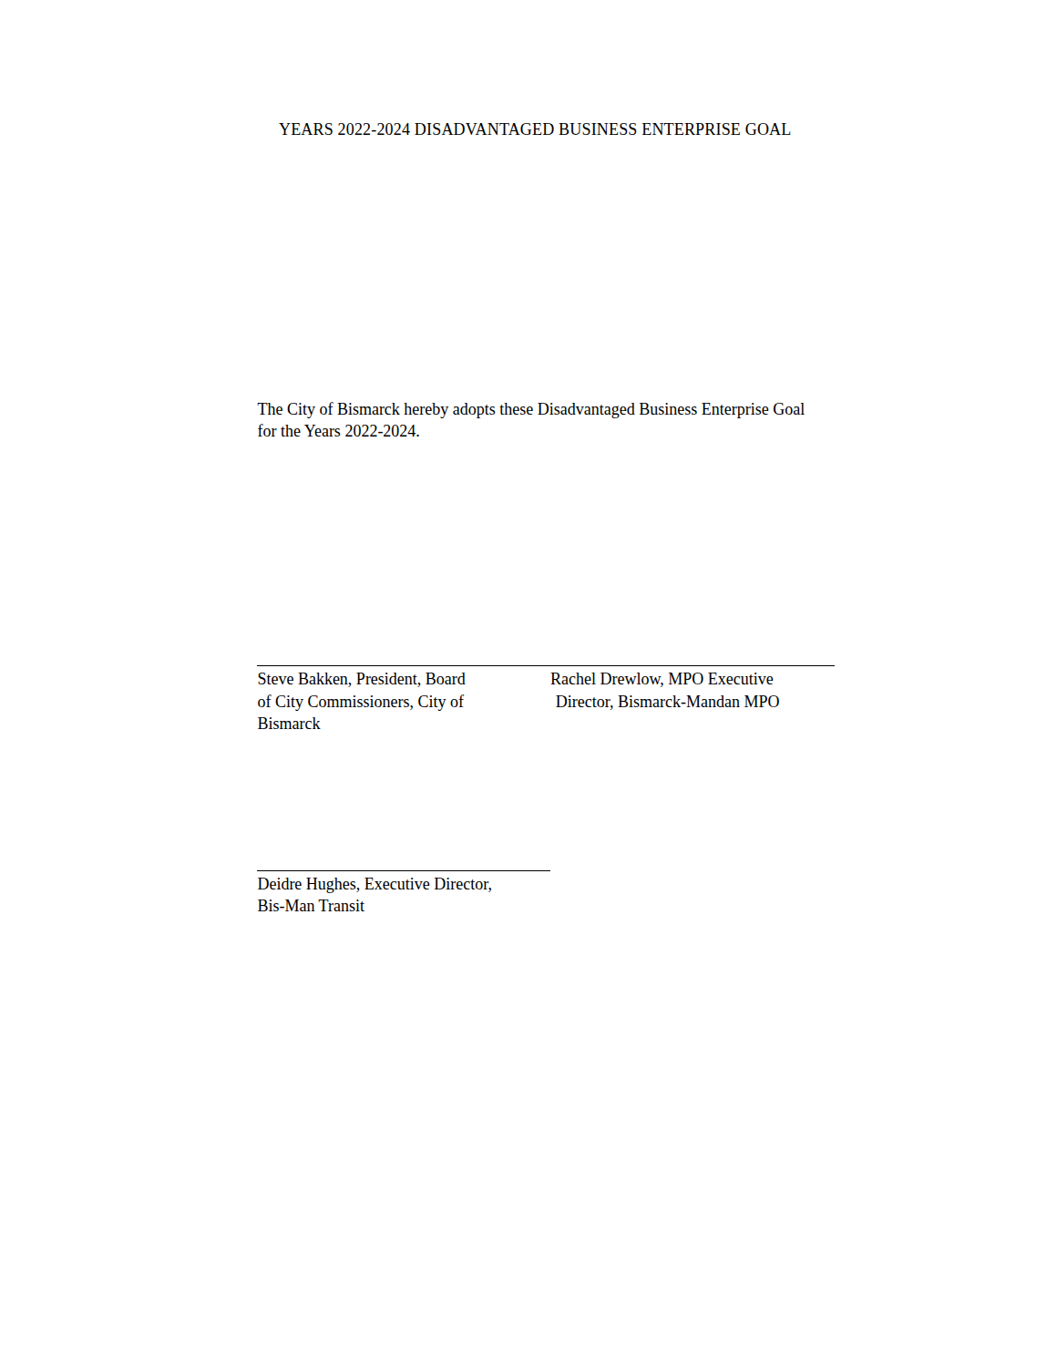YEARS 2022-2024 DISADVANTAGED BUSINESS ENTERPRISE GOAL
The City of Bismarck hereby adopts these Disadvantaged Business Enterprise Goal for the Years 2022-2024.
| Steve Bakken, President, Board of City Commissioners, City of Bismarck | | Rachel Drewlow, MPO Executive Director, Bismarck-Mandan MPO |
| Deidre Hughes, Executive Director, Bis-Man Transit | | |